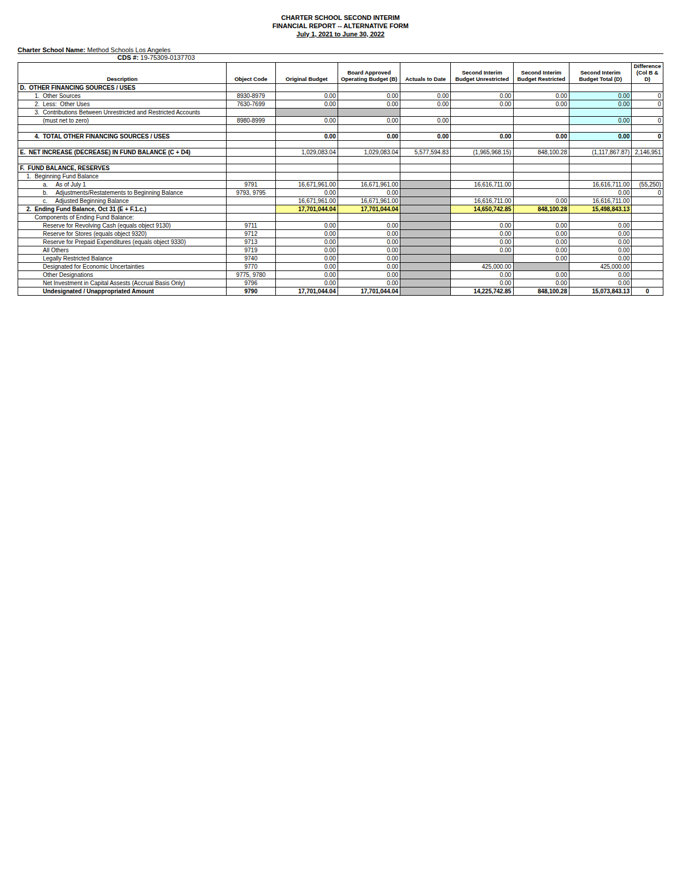CHARTER SCHOOL SECOND INTERIM
FINANCIAL REPORT -- ALTERNATIVE FORM
July 1, 2021 to June 30, 2022
Charter School Name: Method Schools Los Angeles
CDS #: 19-75309-0137703
| Description | Object Code | Original Budget | Board Approved Operating Budget (B) | Actuals to Date | Second Interim Budget Unrestricted | Second Interim Budget Restricted | Second Interim Budget Total (D) | Difference (Col B & D) |
| --- | --- | --- | --- | --- | --- | --- | --- | --- |
| D. OTHER FINANCING SOURCES / USES | | | | | | | | |
| 1. Other Sources | 8930-8979 | 0.00 | 0.00 | 0.00 | 0.00 | 0.00 | 0.00 | 0 |
| 2. Less: Other Uses | 7630-7699 | 0.00 | 0.00 | 0.00 | 0.00 | 0.00 | 0.00 | 0 |
| 3. Contributions Between Unrestricted and Restricted Accounts | | | | | | | | |
| (must net to zero) | 8980-8999 | 0.00 | 0.00 | 0.00 | | | 0.00 | 0 |
| 4. TOTAL OTHER FINANCING SOURCES / USES | | 0.00 | 0.00 | 0.00 | 0.00 | 0.00 | 0.00 | 0 |
| E. NET INCREASE (DECREASE) IN FUND BALANCE (C + D4) | | 1,029,083.04 | 1,029,083.04 | 5,577,594.83 | (1,965,968.15) | 848,100.28 | (1,117,867.87) | 2,146,951 |
| F. FUND BALANCE, RESERVES | | | | | | | | |
| 1. Beginning Fund Balance | | | | | | | | |
| a. As of July 1 | 9791 | 16,671,961.00 | 16,671,961.00 | | 16,616,711.00 | | 16,616,711.00 | (55,250) |
| b. Adjustments/Restatements to Beginning Balance | 9793, 9795 | 0.00 | 0.00 | | | | 0.00 | 0 |
| c. Adjusted Beginning Balance | | 16,671,961.00 | 16,671,961.00 | | 16,616,711.00 | 0.00 | 16,616,711.00 | |
| 2. Ending Fund Balance, Oct 31 (E + F.1.c.) | | 17,701,044.04 | 17,701,044.04 | | 14,650,742.85 | 848,100.28 | 15,498,843.13 | |
| Components of Ending Fund Balance: | | | | | | | | |
| Reserve for Revolving Cash (equals object 9130) | 9711 | 0.00 | 0.00 | | 0.00 | 0.00 | 0.00 | |
| Reserve for Stores (equals object 9320) | 9712 | 0.00 | 0.00 | | 0.00 | 0.00 | 0.00 | |
| Reserve for Prepaid Expenditures (equals object 9330) | 9713 | 0.00 | 0.00 | | 0.00 | 0.00 | 0.00 | |
| All Others | 9719 | 0.00 | 0.00 | | 0.00 | 0.00 | 0.00 | |
| Legally Restricted Balance | 9740 | 0.00 | 0.00 | | | 0.00 | 0.00 | |
| Designated for Economic Uncertainties | 9770 | 0.00 | 0.00 | | 425,000.00 | | 425,000.00 | |
| Other Designations | 9775, 9780 | 0.00 | 0.00 | | 0.00 | 0.00 | 0.00 | |
| Net Investment in Capital Assests (Accrual Basis Only) | 9796 | 0.00 | 0.00 | | 0.00 | 0.00 | 0.00 | |
| Undesignated / Unappropriated Amount | 9790 | 17,701,044.04 | 17,701,044.04 | | 14,225,742.85 | 848,100.28 | 15,073,843.13 | 0 |